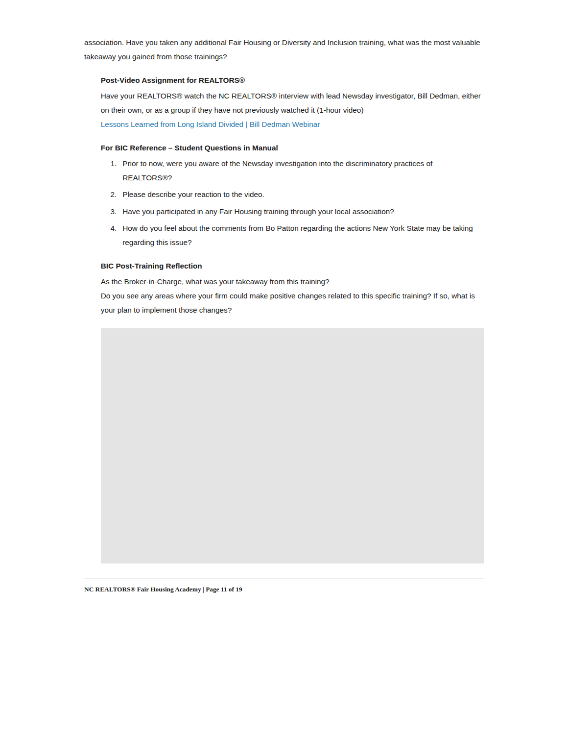association. Have you taken any additional Fair Housing or Diversity and Inclusion training, what was the most valuable takeaway you gained from those trainings?
Post-Video Assignment for REALTORS®
Have your REALTORS® watch the NC REALTORS® interview with lead Newsday investigator, Bill Dedman, either on their own, or as a group if they have not previously watched it (1-hour video)
Lessons Learned from Long Island Divided | Bill Dedman Webinar
For BIC Reference – Student Questions in Manual
Prior to now, were you aware of the Newsday investigation into the discriminatory practices of REALTORS®?
Please describe your reaction to the video.
Have you participated in any Fair Housing training through your local association?
How do you feel about the comments from Bo Patton regarding the actions New York State may be taking regarding this issue?
BIC Post-Training Reflection
As the Broker-in-Charge, what was your takeaway from this training?
Do you see any areas where your firm could make positive changes related to this specific training? If so, what is your plan to implement those changes?
NC REALTORS® Fair Housing Academy | Page 11 of 19